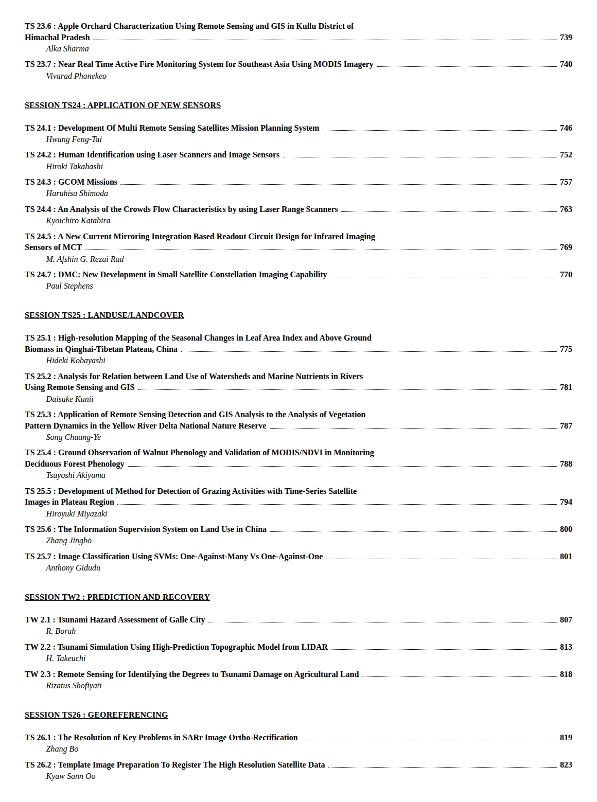TS 23.6 : Apple Orchard Characterization Using Remote Sensing and GIS in Kullu District of Himachal Pradesh 739
Alka Sharma
TS 23.7 : Near Real Time Active Fire Monitoring System for Southeast Asia Using MODIS Imagery 740
Vivarad Phonekeo
SESSION TS24 : APPLICATION OF NEW SENSORS
TS 24.1 : Development Of Multi Remote Sensing Satellites Mission Planning System 746
Hwang Feng-Tai
TS 24.2 : Human Identification using Laser Scanners and Image Sensors 752
Hiroki Takahashi
TS 24.3 : GCOM Missions 757
Haruhisa Shimoda
TS 24.4 : An Analysis of the Crowds Flow Characteristics by using Laser Range Scanners 763
Kyoichiro Katabira
TS 24.5 : A New Current Mirroring Integration Based Readout Circuit Design for Infrared Imaging Sensors of MCT 769
M. Afshin G. Rezai Rad
TS 24.7 : DMC: New Development in Small Satellite Constellation Imaging Capability 770
Paul Stephens
SESSION TS25 : LANDUSE/LANDCOVER
TS 25.1 : High-resolution Mapping of the Seasonal Changes in Leaf Area Index and Above Ground Biomass in Qinghai-Tibetan Plateau, China 775
Hideki Kobayashi
TS 25.2 : Analysis for Relation between Land Use of Watersheds and Marine Nutrients in Rivers Using Remote Sensing and GIS 781
Daisuke Kunii
TS 25.3 : Application of Remote Sensing Detection and GIS Analysis to the Analysis of Vegetation Pattern Dynamics in the Yellow River Delta National Nature Reserve 787
Song Chuang-Ye
TS 25.4 : Ground Observation of Walnut Phenology and Validation of MODIS/NDVI in Monitoring Deciduous Forest Phenology 788
Tsuyoshi Akiyama
TS 25.5 : Development of Method for Detection of Grazing Activities with Time-Series Satellite Images in Plateau Region 794
Hiroyuki Miyazaki
TS 25.6 : The Information Supervision System on Land Use in China 800
Zhang Jingbo
TS 25.7 : Image Classification Using SVMs: One-Against-Many Vs One-Against-One 801
Anthony Gidudu
SESSION TW2 : PREDICTION AND RECOVERY
TW 2.1 : Tsunami Hazard Assessment of Galle City 807
R. Borah
TW 2.2 : Tsunami Simulation Using High-Prediction Topographic Model from LIDAR 813
H. Takeuchi
TW 2.3 : Remote Sensing for Identifying the Degrees to Tsunami Damage on Agricultural Land 818
Rizatus Shofiyati
SESSION TS26 : GEOREFERENCING
TS 26.1 : The Resolution of Key Problems in SARr Image Ortho-Rectification 819
Zhang Bo
TS 26.2 : Template Image Preparation To Register The High Resolution Satellite Data 823
Kyaw Sann Oo